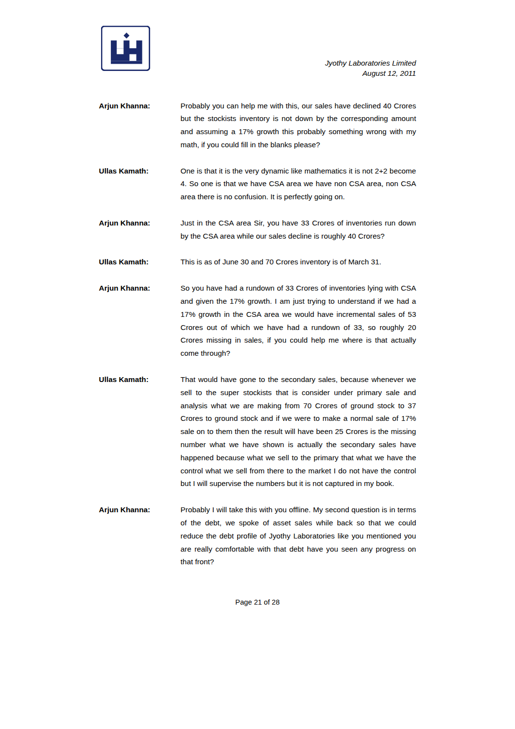Jyothy Laboratories Limited
August 12, 2011
| Arjun Khanna: | Probably you can help me with this, our sales have declined 40 Crores but the stockists inventory is not down by the corresponding amount and assuming a 17% growth this probably something wrong with my math, if you could fill in the blanks please? |
| Ullas Kamath: | One is that it is the very dynamic like mathematics it is not 2+2 become 4. So one is that we have CSA area we have non CSA area, non CSA area there is no confusion. It is perfectly going on. |
| Arjun Khanna: | Just in the CSA area Sir, you have 33 Crores of inventories run down by the CSA area while our sales decline is roughly 40 Crores? |
| Ullas Kamath: | This is as of June 30 and 70 Crores inventory is of March 31. |
| Arjun Khanna: | So you have had a rundown of 33 Crores of inventories lying with CSA and given the 17% growth. I am just trying to understand if we had a 17% growth in the CSA area we would have incremental sales of 53 Crores out of which we have had a rundown of 33, so roughly 20 Crores missing in sales, if you could help me where is that actually come through? |
| Ullas Kamath: | That would have gone to the secondary sales, because whenever we sell to the super stockists that is consider under primary sale and analysis what we are making from 70 Crores of ground stock to 37 Crores to ground stock and if we were to make a normal sale of 17% sale on to them then the result will have been 25 Crores is the missing number what we have shown is actually the secondary sales have happened because what we sell to the primary that what we have the control what we sell from there to the market I do not have the control but I will supervise the numbers but it is not captured in my book. |
| Arjun Khanna: | Probably I will take this with you offline. My second question is in terms of the debt, we spoke of asset sales while back so that we could reduce the debt profile of Jyothy Laboratories like you mentioned you are really comfortable with that debt have you seen any progress on that front? |
Page 21 of 28